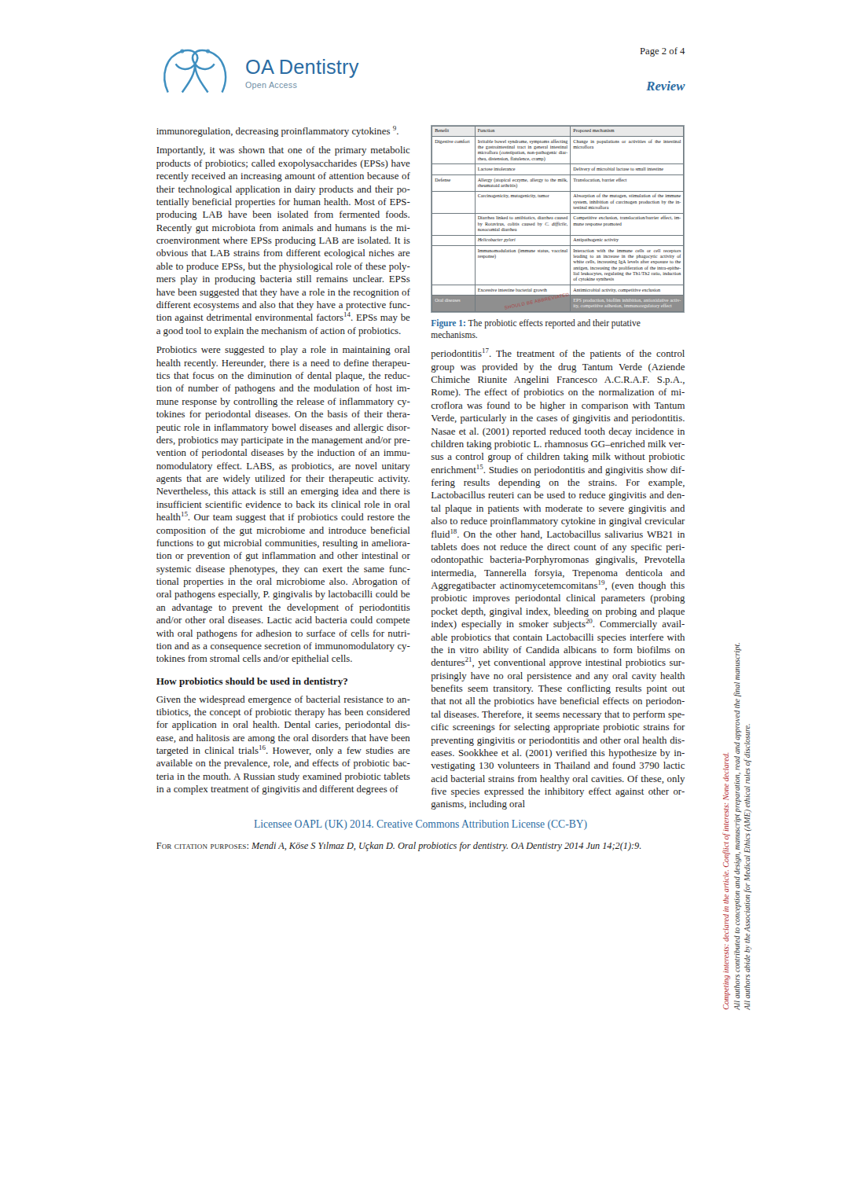OA Dentistry
Open Access
Page 2 of 4
Review
Competing interests: declared in the article. Conflict of interests: None declared.
All authors contributed to conception and design, manuscript preparation, read and approved the final manuscript.
All authors abide by the Association for Medical Ethics (AME) ethical rules of disclosure.
immunoregulation, decreasing proinflammatory cytokines 9.
Importantly, it was shown that one of the primary metabolic products of probiotics; called exopolysaccharides (EPSs) have recently received an increasing amount of attention because of their technological application in dairy products and their potentially beneficial properties for human health. Most of EPS-producing LAB have been isolated from fermented foods. Recently gut microbiota from animals and humans is the microenvironment where EPSs producing LAB are isolated. It is obvious that LAB strains from different ecological niches are able to produce EPSs, but the physiological role of these polymers play in producing bacteria still remains unclear. EPSs have been suggested that they have a role in the recognition of different ecosystems and also that they have a protective function against detrimental environmental factors14. EPSs may be a good tool to explain the mechanism of action of probiotics.
Probiotics were suggested to play a role in maintaining oral health recently. Hereunder, there is a need to define therapeutics that focus on the diminution of dental plaque, the reduction of number of pathogens and the modulation of host immune response by controlling the release of inflammatory cytokines for periodontal diseases. On the basis of their therapeutic role in inflammatory bowel diseases and allergic disorders, probiotics may participate in the management and/or prevention of periodontal diseases by the induction of an immunomodulatory effect. LABS, as probiotics, are novel unitary agents that are widely utilized for their therapeutic activity. Nevertheless, this attack is still an emerging idea and there is insufficient scientific evidence to back its clinical role in oral health15. Our team suggest that if probiotics could restore the composition of the gut microbiome and introduce beneficial functions to gut microbial communities, resulting in amelioration or prevention of gut inflammation and other intestinal or systemic disease phenotypes, they can exert the same functional properties in the oral microbiome also. Abrogation of oral pathogens especially, P. gingivalis by lactobacilli could be an advantage to prevent the development of periodontitis and/or other oral diseases. Lactic acid bacteria could compete with oral pathogens for adhesion to surface of cells for nutrition and as a consequence secretion of immunomodulatory cytokines from stromal cells and/or epithelial cells.
How probiotics should be used in dentistry?
Given the widespread emergence of bacterial resistance to antibiotics, the concept of probiotic therapy has been considered for application in oral health. Dental caries, periodontal disease, and halitosis are among the oral disorders that have been targeted in clinical trials16. However, only a few studies are available on the prevalence, role, and effects of probiotic bacteria in the mouth. A Russian study examined probiotic tablets in a complex treatment of gingivitis and different degrees of
| Benefit | Function | Proposed mechanism |
| --- | --- | --- |
| Digestive comfort | Irritable bowel syndrome, symptoms affecting the gastrointestinal tract in general intestinal microflora (constipation, non-pathogenic diarrhea, distension, flatulence, cramp) | Change in populations or activities of the intestinal microflora |
| | Lactose intolerance | Delivery of microbial lactase to small intestine |
| Defense | Allergy (atopical eczyme, allergy to the milk, rheumatoid arthritis) | Translocation, barrier effect |
| | Carcinogenicity, mutagenicity, tumor | Absorption of the mutagen, stimulation of the immune system, inhibition of carcinogen production by the intestinal microflora |
| | Diarrhea linked to antibiotics, diarrhea caused by Rotavirus, colitis caused by C. difficile , nosocomial diarrhea | Competitive exclusion, translocation/barrier effect, immune response promoted |
| | Helicobacter pylori | Antipathogenic activity |
| | Immunomodulation (immune status, vaccinal response) | Interaction with the immune cells or cell receptors leading to an increase in the phagocytic activity of white cells, increasing IgA levels after exposure to the antigen, increasing the proliferation of the intra-epithelial leukocytes, regulating the Th1/Th2 ratio, induction of cytokine synthesis |
| | Excessive intestine bacterial growth | Antimicrobial activity, competitive exclusion |
| Oral diseases | SHOULD BE ABBREVIATED | EPS production, biofilm inhibition, antioxidative activity, competitive adhesion, immunoregulatory effect |
Figure 1: The probiotic effects reported and their putative mechanisms.
periodontitis17. The treatment of the patients of the control group was provided by the drug Tantum Verde (Aziende Chimiche Riunite Angelini Francesco A.C.R.A.F. S.p.A., Rome). The effect of probiotics on the normalization of microflora was found to be higher in comparison with Tantum Verde, particularly in the cases of gingivitis and periodontitis. Nasae et al. (2001) reported reduced tooth decay incidence in children taking probiotic L. rhamnosus GG–enriched milk versus a control group of children taking milk without probiotic enrichment15. Studies on periodontitis and gingivitis show differing results depending on the strains. For example, Lactobacillus reuteri can be used to reduce gingivitis and dental plaque in patients with moderate to severe gingivitis and also to reduce proinflammatory cytokine in gingival crevicular fluid18. On the other hand, Lactobacillus salivarius WB21 in tablets does not reduce the direct count of any specific periodontopathic bacteria-Porphyromonas gingivalis, Prevotella intermedia, Tannerella forsyia, Trepenoma denticola and Aggregatibacter actinomycetemcomitans19, (even though this probiotic improves periodontal clinical parameters (probing pocket depth, gingival index, bleeding on probing and plaque index) especially in smoker subjects20. Commercially available probiotics that contain Lactobacilli species interfere with the in vitro ability of Candida albicans to form biofilms on dentures21, yet conventional approve intestinal probiotics surprisingly have no oral persistence and any oral cavity health benefits seem transitory. These conflicting results point out that not all the probiotics have beneficial effects on periodontal diseases. Therefore, it seems necessary that to perform specific screenings for selecting appropriate probiotic strains for preventing gingivitis or periodontitis and other oral health diseases. Sookkhee et al. (2001) verified this hypothesize by investigating 130 volunteers in Thailand and found 3790 lactic acid bacterial strains from healthy oral cavities. Of these, only five species expressed the inhibitory effect against other organisms, including oral
Licensee OAPL (UK) 2014. Creative Commons Attribution License (CC-BY)
For citation purposes: Mendi A, Köse S Yılmaz D, Uçkan D. Oral probiotics for dentistry. OA Dentistry 2014 Jun 14;2(1):9.